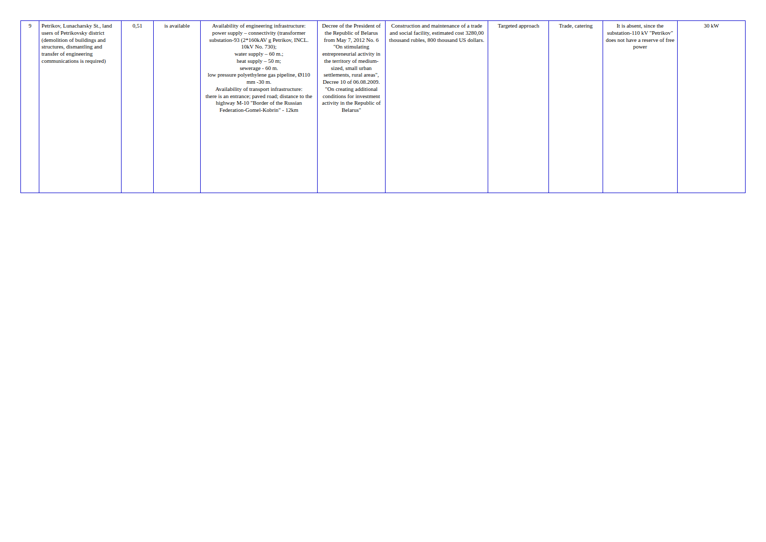| 9 | Petrikov, Lunacharsky St., land users of Petrikovsky district (demolition of buildings and structures, dismantling and transfer of engineering communications is required) | 0,51 | is available | Availability of engineering infrastructure: power supply – connectivity (transformer substation-93 (2*160kAV g Petrikov, INCL. 10kV No. 730); water supply – 60 m.; heat supply – 50 m; sewerage - 60 m. low pressure polyethylene gas pipeline, Ø110 mm -30 m. Availability of transport infrastructure: there is an entrance; paved road; distance to the highway M-10 "Border of the Russian Federation-Gomel-Kobrin" - 12km | Decree of the President of the Republic of Belarus from May 7, 2012 No. 6 "On stimulating entrepreneurial activity in the territory of medium-sized, small urban settlements, rural areas", Decree 10 of 06.08.2009. "On creating additional conditions for investment activity in the Republic of Belarus" | Construction and maintenance of a trade and social facility, estimated cost 3280,00 thousand rubles, 800 thousand US dollars. | Targeted approach | Trade, catering | It is absent, since the substation-110 kV "Petrikov" does not have a reserve of free power | 30 kW |